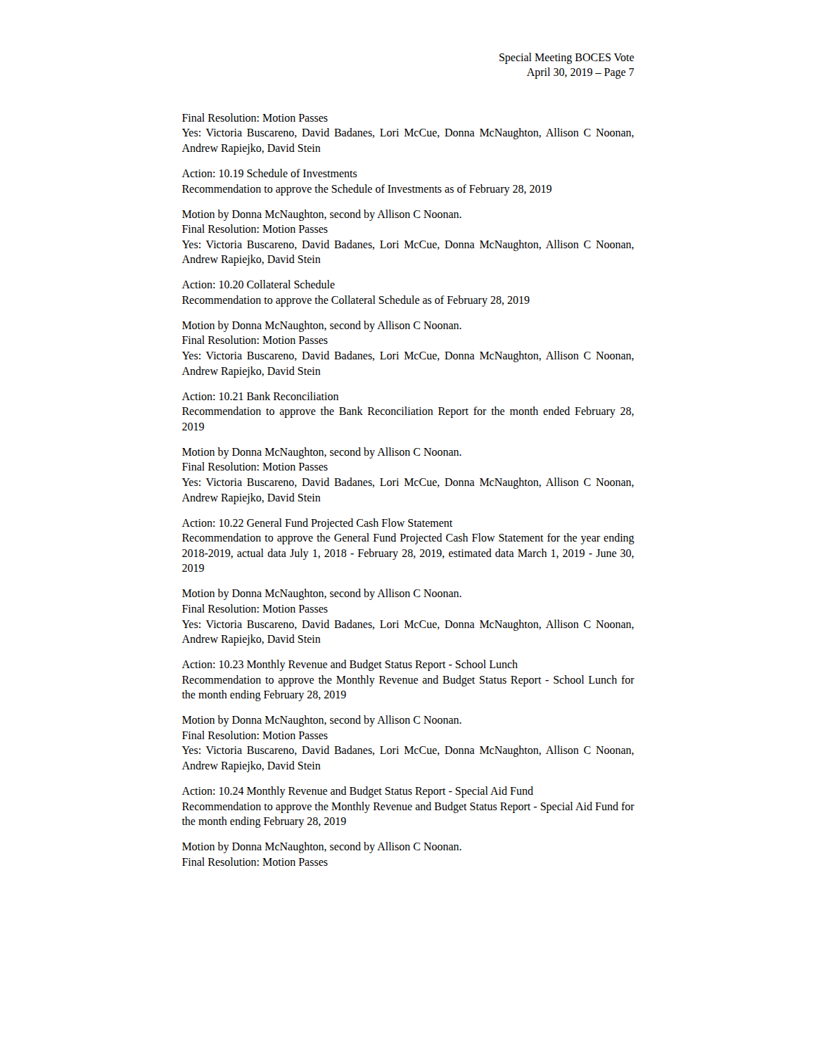Special Meeting BOCES Vote
April 30, 2019 – Page 7
Final Resolution: Motion Passes
Yes: Victoria Buscareno, David Badanes, Lori McCue, Donna McNaughton, Allison C Noonan, Andrew Rapiejko, David Stein
Action: 10.19 Schedule of Investments
Recommendation to approve the Schedule of Investments as of February 28, 2019
Motion by Donna McNaughton, second by Allison C Noonan.
Final Resolution: Motion Passes
Yes: Victoria Buscareno, David Badanes, Lori McCue, Donna McNaughton, Allison C Noonan, Andrew Rapiejko, David Stein
Action: 10.20 Collateral Schedule
Recommendation to approve the Collateral Schedule as of February 28, 2019
Motion by Donna McNaughton, second by Allison C Noonan.
Final Resolution: Motion Passes
Yes: Victoria Buscareno, David Badanes, Lori McCue, Donna McNaughton, Allison C Noonan, Andrew Rapiejko, David Stein
Action: 10.21 Bank Reconciliation
Recommendation to approve the Bank Reconciliation Report for the month ended February 28, 2019
Motion by Donna McNaughton, second by Allison C Noonan.
Final Resolution: Motion Passes
Yes: Victoria Buscareno, David Badanes, Lori McCue, Donna McNaughton, Allison C Noonan, Andrew Rapiejko, David Stein
Action: 10.22 General Fund Projected Cash Flow Statement
Recommendation to approve the General Fund Projected Cash Flow Statement for the year ending 2018-2019, actual data July 1, 2018 - February 28, 2019, estimated data March 1, 2019 - June 30, 2019
Motion by Donna McNaughton, second by Allison C Noonan.
Final Resolution: Motion Passes
Yes: Victoria Buscareno, David Badanes, Lori McCue, Donna McNaughton, Allison C Noonan, Andrew Rapiejko, David Stein
Action: 10.23 Monthly Revenue and Budget Status Report - School Lunch
Recommendation to approve the Monthly Revenue and Budget Status Report - School Lunch for the month ending February 28, 2019
Motion by Donna McNaughton, second by Allison C Noonan.
Final Resolution: Motion Passes
Yes: Victoria Buscareno, David Badanes, Lori McCue, Donna McNaughton, Allison C Noonan, Andrew Rapiejko, David Stein
Action: 10.24 Monthly Revenue and Budget Status Report - Special Aid Fund
Recommendation to approve the Monthly Revenue and Budget Status Report - Special Aid Fund for the month ending February 28, 2019
Motion by Donna McNaughton, second by Allison C Noonan.
Final Resolution: Motion Passes